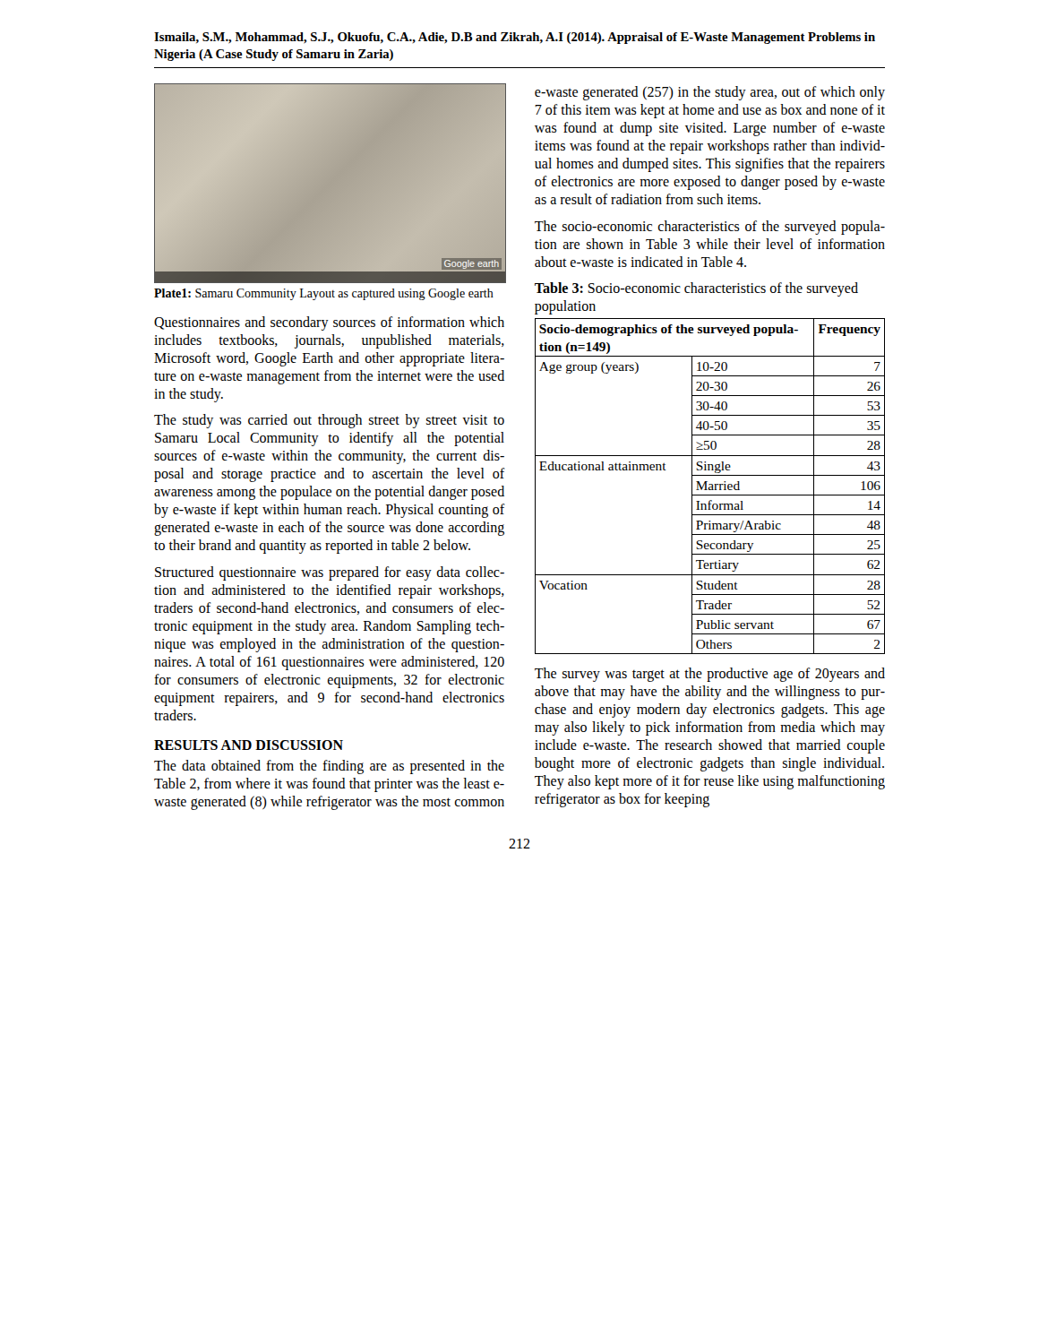Ismaila, S.M., Mohammad, S.J., Okuofu, C.A., Adie, D.B and Zikrah, A.I (2014). Appraisal of E-Waste Management Problems in Nigeria (A Case Study of Samaru in Zaria)
Plate1: Samaru Community Layout as captured using Google earth
Questionnaires and secondary sources of information which includes textbooks, journals, unpublished materials, Microsoft word, Google Earth and other appropriate literature on e-waste management from the internet were the used in the study.
The study was carried out through street by street visit to Samaru Local Community to identify all the potential sources of e-waste within the community, the current disposal and storage practice and to ascertain the level of awareness among the populace on the potential danger posed by e-waste if kept within human reach. Physical counting of generated e-waste in each of the source was done according to their brand and quantity as reported in table 2 below.
Structured questionnaire was prepared for easy data collection and administered to the identified repair workshops, traders of second-hand electronics, and consumers of electronic equipment in the study area. Random Sampling technique was employed in the administration of the questionnaires. A total of 161 questionnaires were administered, 120 for consumers of electronic equipments, 32 for electronic equipment repairers, and 9 for second-hand electronics traders.
Results and Discussion
The data obtained from the finding are as presented in the Table 2, from where it was found that printer was the least e-waste generated (8) while refrigerator was the most common e-waste generated (257) in the study area, out of which only 7 of this item was kept at home and use as box and none of it was found at dump site visited. Large number of e-waste items was found at the repair workshops rather than individual homes and dumped sites. This signifies that the repairers of electronics are more exposed to danger posed by e-waste as a result of radiation from such items.
The socio-economic characteristics of the surveyed population are shown in Table 3 while their level of information about e-waste is indicated in Table 4.
Table 3: Socio-economic characteristics of the surveyed population
| Socio-demographics of the surveyed population (n=149) | Frequency |
| --- | --- |
| Age group (years) | 10-20 | 7 |
| 20-30 | 26 |
| 30-40 | 53 |
| 40-50 | 35 |
| ≥50 | 28 |
| Educational attainment | Single | 43 |
| Married | 106 |
| Informal | 14 |
| Primary/Arabic | 48 |
| Secondary | 25 |
| Tertiary | 62 |
| Vocation | Student | 28 |
| Trader | 52 |
| Public servant | 67 |
| Others | 2 |
The survey was target at the productive age of 20years and above that may have the ability and the willingness to purchase and enjoy modern day electronics gadgets. This age may also likely to pick information from media which may include e-waste. The research showed that married couple bought more of electronic gadgets than single individual. They also kept more of it for reuse like using malfunctioning refrigerator as box for keeping
212